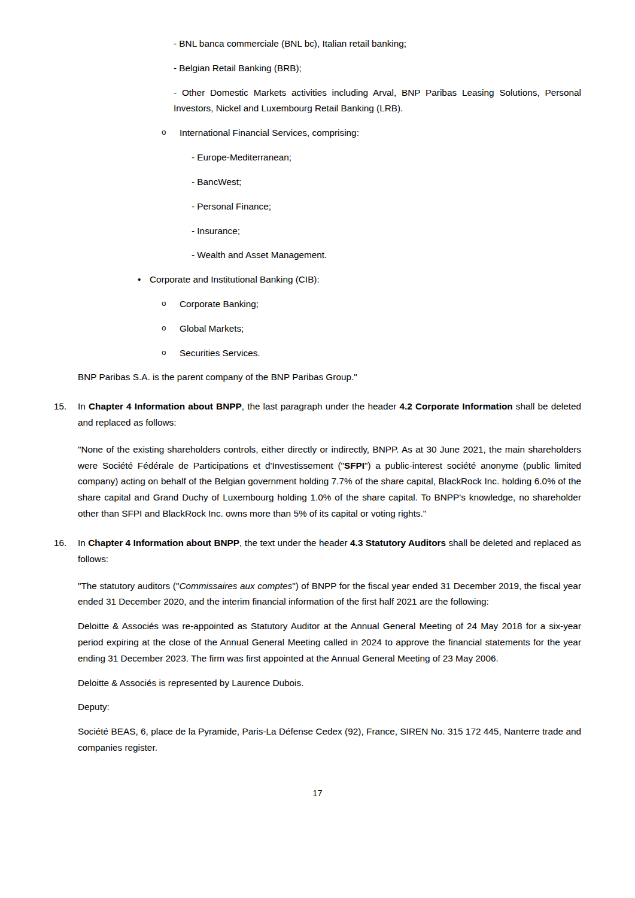- BNL banca commerciale (BNL bc), Italian retail banking;
- Belgian Retail Banking (BRB);
- Other Domestic Markets activities including Arval, BNP Paribas Leasing Solutions, Personal Investors, Nickel and Luxembourg Retail Banking (LRB).
International Financial Services, comprising:
- Europe-Mediterranean;
- BancWest;
- Personal Finance;
- Insurance;
- Wealth and Asset Management.
Corporate and Institutional Banking (CIB):
Corporate Banking;
Global Markets;
Securities Services.
BNP Paribas S.A. is the parent company of the BNP Paribas Group."
15. In Chapter 4 Information about BNPP, the last paragraph under the header 4.2 Corporate Information shall be deleted and replaced as follows:
"None of the existing shareholders controls, either directly or indirectly, BNPP. As at 30 June 2021, the main shareholders were Société Fédérale de Participations et d'Investissement ("SFPI") a public-interest société anonyme (public limited company) acting on behalf of the Belgian government holding 7.7% of the share capital, BlackRock Inc. holding 6.0% of the share capital and Grand Duchy of Luxembourg holding 1.0% of the share capital. To BNPP's knowledge, no shareholder other than SFPI and BlackRock Inc. owns more than 5% of its capital or voting rights."
16. In Chapter 4 Information about BNPP, the text under the header 4.3 Statutory Auditors shall be deleted and replaced as follows:
"The statutory auditors ("Commissaires aux comptes") of BNPP for the fiscal year ended 31 December 2019, the fiscal year ended 31 December 2020, and the interim financial information of the first half 2021 are the following:
Deloitte & Associés was re-appointed as Statutory Auditor at the Annual General Meeting of 24 May 2018 for a six-year period expiring at the close of the Annual General Meeting called in 2024 to approve the financial statements for the year ending 31 December 2023. The firm was first appointed at the Annual General Meeting of 23 May 2006.
Deloitte & Associés is represented by Laurence Dubois.
Deputy:
Société BEAS, 6, place de la Pyramide, Paris-La Défense Cedex (92), France, SIREN No. 315 172 445, Nanterre trade and companies register.
17